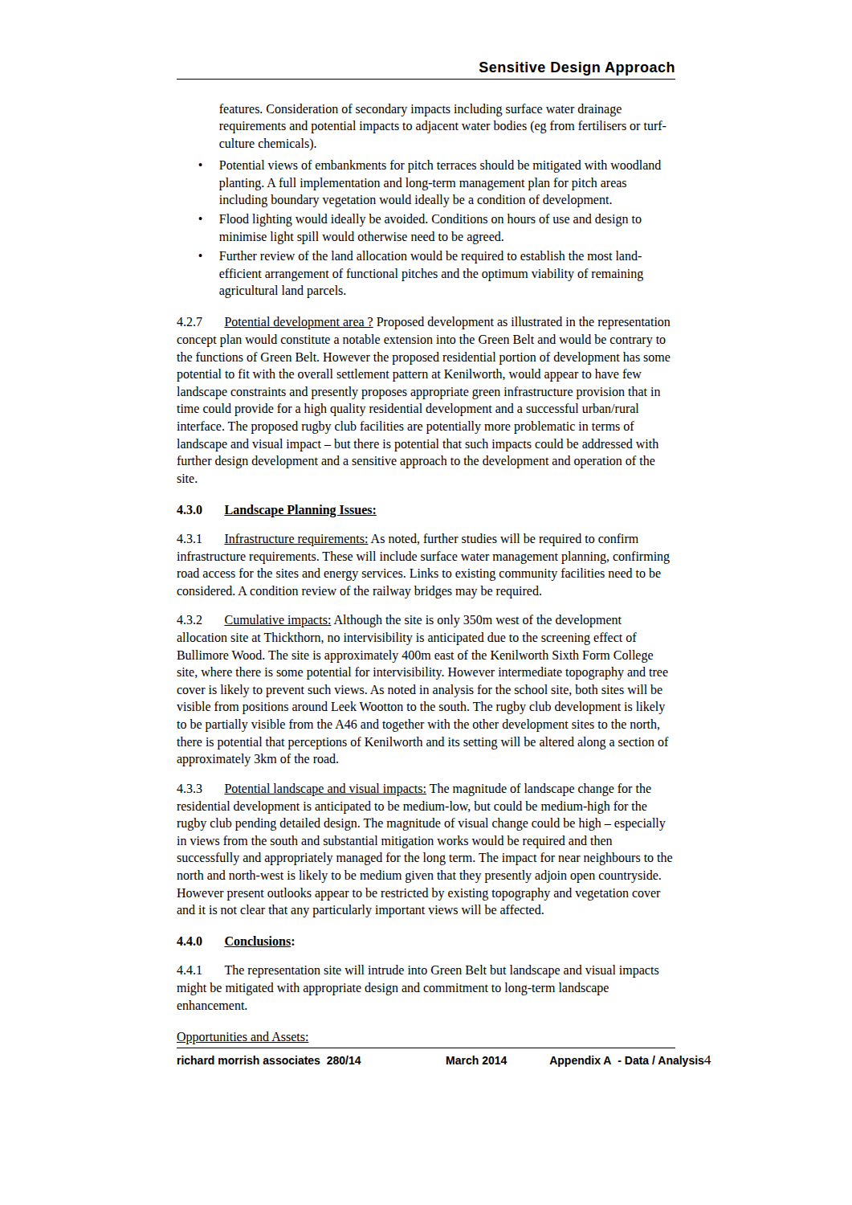Sensitive Design Approach
features. Consideration of secondary impacts including surface water drainage requirements and potential impacts to adjacent water bodies (eg from fertilisers or turf-culture chemicals).
Potential views of embankments for pitch terraces should be mitigated with woodland planting. A full implementation and long-term management plan for pitch areas including boundary vegetation would ideally be a condition of development.
Flood lighting would ideally be avoided. Conditions on hours of use and design to minimise light spill would otherwise need to be agreed.
Further review of the land allocation would be required to establish the most land-efficient arrangement of functional pitches and the optimum viability of remaining agricultural land parcels.
4.2.7 Potential development area ? Proposed development as illustrated in the representation concept plan would constitute a notable extension into the Green Belt and would be contrary to the functions of Green Belt. However the proposed residential portion of development has some potential to fit with the overall settlement pattern at Kenilworth, would appear to have few landscape constraints and presently proposes appropriate green infrastructure provision that in time could provide for a high quality residential development and a successful urban/rural interface. The proposed rugby club facilities are potentially more problematic in terms of landscape and visual impact – but there is potential that such impacts could be addressed with further design development and a sensitive approach to the development and operation of the site.
4.3.0 Landscape Planning Issues:
4.3.1 Infrastructure requirements: As noted, further studies will be required to confirm infrastructure requirements. These will include surface water management planning, confirming road access for the sites and energy services. Links to existing community facilities need to be considered. A condition review of the railway bridges may be required.
4.3.2 Cumulative impacts: Although the site is only 350m west of the development allocation site at Thickthorn, no intervisibility is anticipated due to the screening effect of Bullimore Wood. The site is approximately 400m east of the Kenilworth Sixth Form College site, where there is some potential for intervisibility. However intermediate topography and tree cover is likely to prevent such views. As noted in analysis for the school site, both sites will be visible from positions around Leek Wootton to the south. The rugby club development is likely to be partially visible from the A46 and together with the other development sites to the north, there is potential that perceptions of Kenilworth and its setting will be altered along a section of approximately 3km of the road.
4.3.3 Potential landscape and visual impacts: The magnitude of landscape change for the residential development is anticipated to be medium-low, but could be medium-high for the rugby club pending detailed design. The magnitude of visual change could be high – especially in views from the south and substantial mitigation works would be required and then successfully and appropriately managed for the long term. The impact for near neighbours to the north and north-west is likely to be medium given that they presently adjoin open countryside. However present outlooks appear to be restricted by existing topography and vegetation cover and it is not clear that any particularly important views will be affected.
4.4.0 Conclusions:
4.4.1 The representation site will intrude into Green Belt but landscape and visual impacts might be mitigated with appropriate design and commitment to long-term landscape enhancement.
Opportunities and Assets:
richard morrish associates 280/14 March 2014 Appendix A - Data / Analysis 4